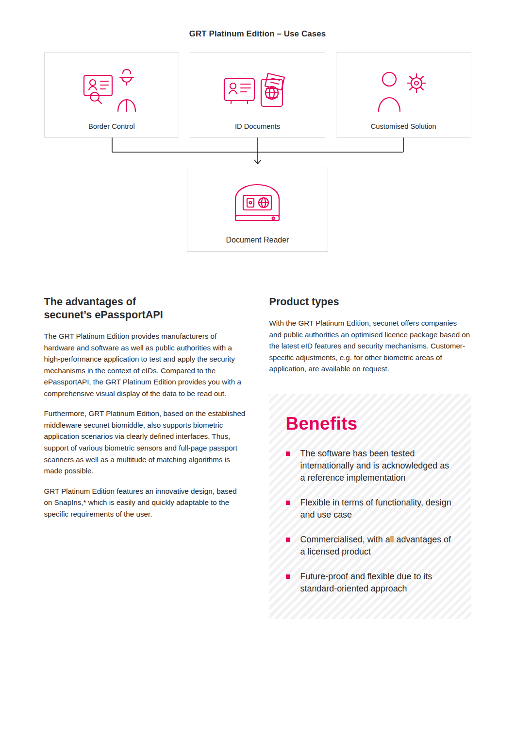GRT Platinum Edition – Use Cases
Border Control
ID Documents
Customised Solution
Document Reader
The advantages of
secunet’s ePassportAPI
The GRT Platinum Edition provides manufacturers of hardware and software as well as public authorities with a high-performance application to test and apply the security mechanisms in the context of eIDs. Compared to the ePassportAPI, the GRT Platinum Edition provides you with a comprehensive visual display of the data to be read out.
Furthermore, GRT Platinum Edition, based on the established middleware secunet biomiddle, also supports biometric application scenarios via clearly defined interfaces. Thus, support of various biometric sensors and full-page passport scanners as well as a multitude of matching algorithms is made possible.
GRT Platinum Edition features an innovative design, based on SnapIns,* which is easily and quickly adaptable to the specific requirements of the user.
Product types
With the GRT Platinum Edition, secunet offers companies and public authorities an optimised licence package based on the latest eID features and security mechanisms. Customer-specific adjustments, e.g. for other biometric areas of application, are available on request.
Benefits
The software has been tested internationally and is acknowledged as a reference implementation
Flexible in terms of functionality, design and use case
Commercialised, with all advantages of a licensed product
Future-proof and flexible due to its standard-oriented approach